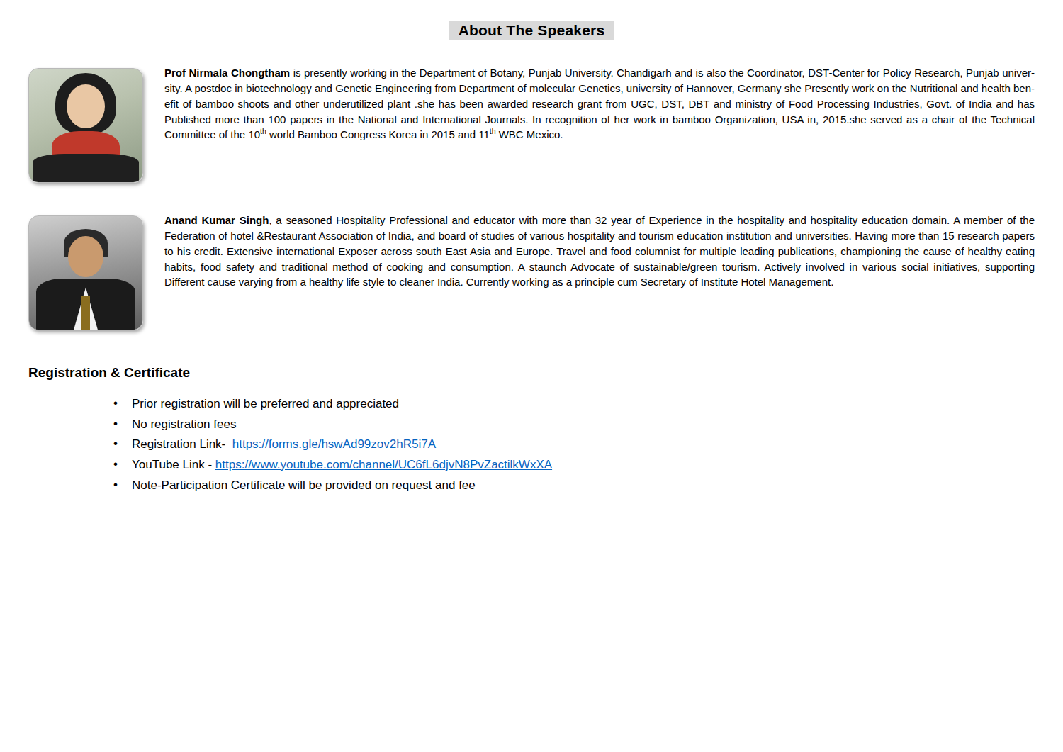About The Speakers
Prof Nirmala Chongtham is presently working in the Department of Botany, Punjab University. Chandigarh and is also the Coordinator, DST-Center for Policy Research, Punjab university. A postdoc in biotechnology and Genetic Engineering from Department of molecular Genetics, university of Hannover, Germany she Presently work on the Nutritional and health benefit of bamboo shoots and other underutilized plant .she has been awarded research grant from UGC, DST, DBT and ministry of Food Processing Industries, Govt. of India and has Published more than 100 papers in the National and International Journals. In recognition of her work in bamboo Organization, USA in, 2015.she served as a chair of the Technical Committee of the 10th world Bamboo Congress Korea in 2015 and 11th WBC Mexico.
Anand Kumar Singh, a seasoned Hospitality Professional and educator with more than 32 year of Experience in the hospitality and hospitality education domain. A member of the Federation of hotel &Restaurant Association of India, and board of studies of various hospitality and tourism education institution and universities. Having more than 15 research papers to his credit. Extensive international Exposer across south East Asia and Europe. Travel and food columnist for multiple leading publications, championing the cause of healthy eating habits, food safety and traditional method of cooking and consumption. A staunch Advocate of sustainable/green tourism. Actively involved in various social initiatives, supporting Different cause varying from a healthy life style to cleaner India. Currently working as a principle cum Secretary of Institute Hotel Management.
Registration & Certificate
Prior registration will be preferred and appreciated
No registration fees
Registration Link- https://forms.gle/hswAd99zov2hR5i7A
YouTube Link - https://www.youtube.com/channel/UC6fL6djvN8PvZactilkWxXA
Note-Participation Certificate will be provided on request and fee